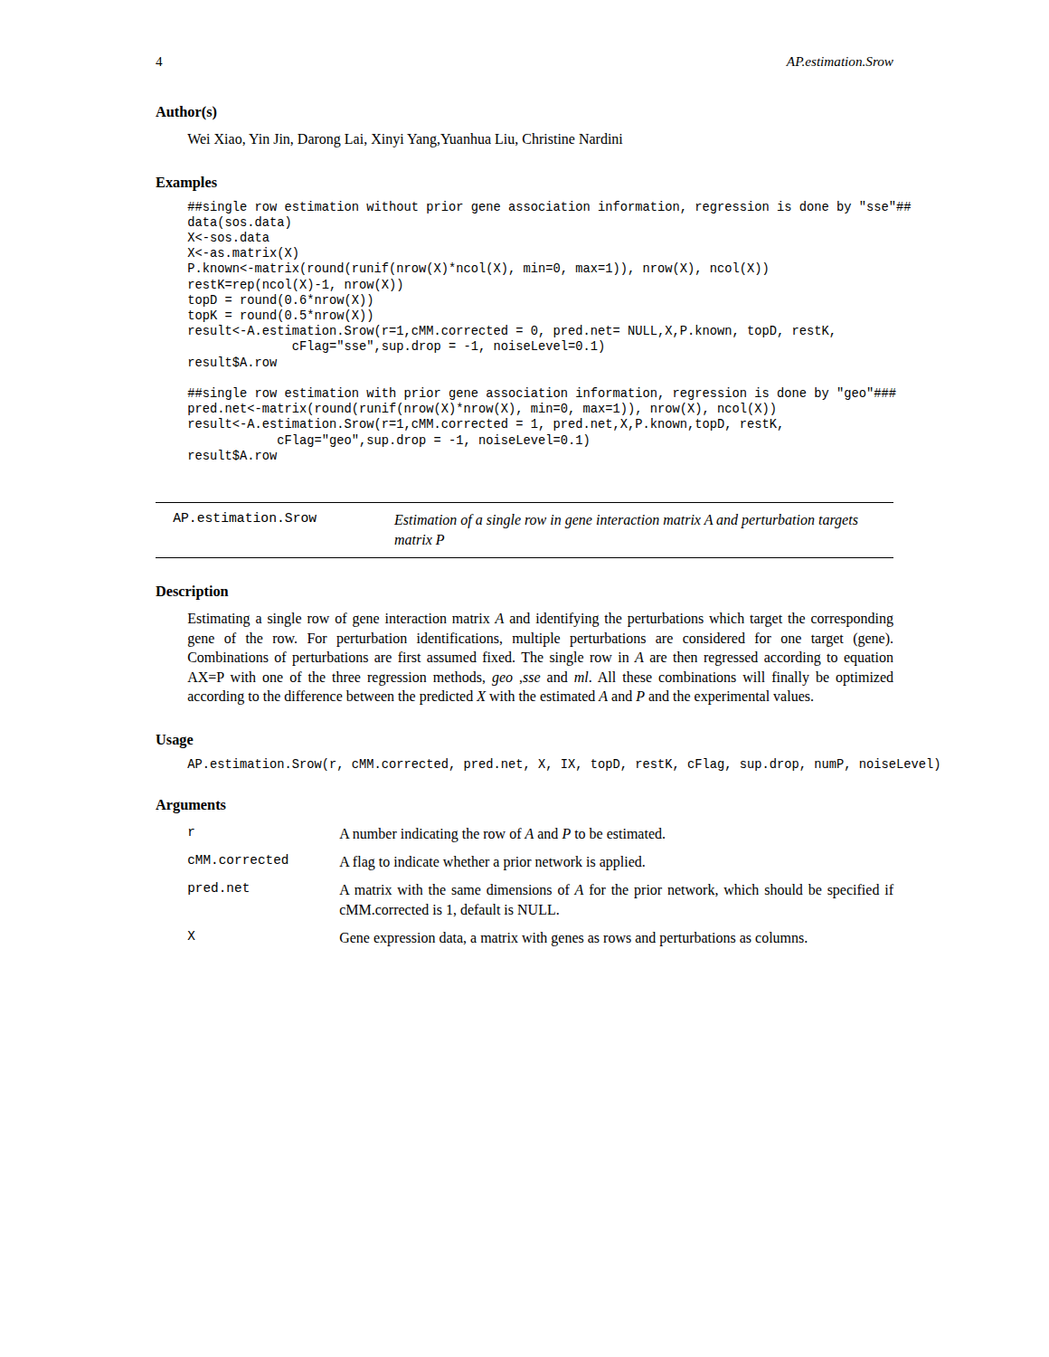4 AP.estimation.Srow
Author(s)
Wei Xiao, Yin Jin, Darong Lai, Xinyi Yang,Yuanhua Liu, Christine Nardini
Examples
##single row estimation without prior gene association information, regression is done by "sse"##
data(sos.data)
X<-sos.data
X<-as.matrix(X)
P.known<-matrix(round(runif(nrow(X)*ncol(X), min=0, max=1)), nrow(X), ncol(X))
restK=rep(ncol(X)-1, nrow(X))
topD = round(0.6*nrow(X))
topK = round(0.5*nrow(X))
result<-A.estimation.Srow(r=1,cMM.corrected = 0, pred.net= NULL,X,P.known, topD, restK,
              cFlag="sse",sup.drop = -1, noiseLevel=0.1)
result$A.row

##single row estimation with prior gene association information, regression is done by "geo"###
pred.net<-matrix(round(runif(nrow(X)*nrow(X), min=0, max=1)), nrow(X), ncol(X))
result<-A.estimation.Srow(r=1,cMM.corrected = 1, pred.net,X,P.known,topD, restK,
            cFlag="geo",sup.drop = -1, noiseLevel=0.1)
result$A.row
| AP.estimation.Srow | Estimation of a single row in gene interaction matrix A and perturbation targets matrix P |
Description
Estimating a single row of gene interaction matrix A and identifying the perturbations which target the corresponding gene of the row. For perturbation identifications, multiple perturbations are considered for one target (gene). Combinations of perturbations are first assumed fixed. The single row in A are then regressed according to equation AX=P with one of the three regression methods, geo ,sse and ml. All these combinations will finally be optimized according to the difference between the predicted X with the estimated A and P and the experimental values.
Usage
AP.estimation.Srow(r, cMM.corrected, pred.net, X, IX, topD, restK, cFlag, sup.drop, numP, noiseLevel)
Arguments
r
A number indicating the row of A and P to be estimated.
cMM.corrected
A flag to indicate whether a prior network is applied.
pred.net
A matrix with the same dimensions of A for the prior network, which should be specified if cMM.corrected is 1, default is NULL.
X
Gene expression data, a matrix with genes as rows and perturbations as columns.